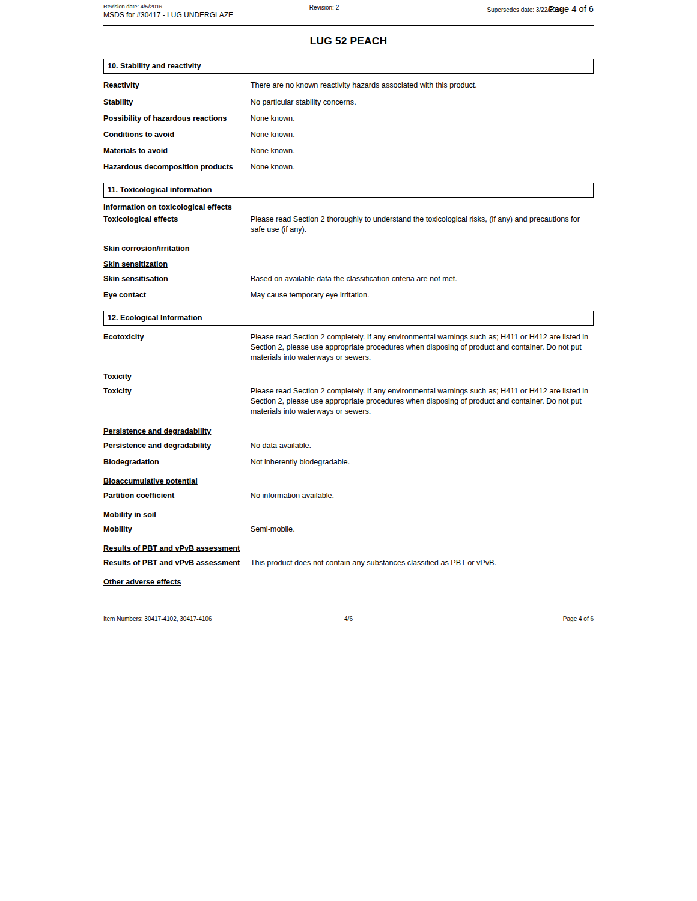Revision date: 4/5/2016
MSDS for #30417 - LUG UNDERGLAZE
Revision: 2
Supersedes date: 3/22/2016 Page 4 of 6
LUG 52 PEACH
10. Stability and reactivity
| Reactivity | There are no known reactivity hazards associated with this product. |
| Stability | No particular stability concerns. |
| Possibility of hazardous reactions | None known. |
| Conditions to avoid | None known. |
| Materials to avoid | None known. |
| Hazardous decomposition products | None known. |
11. Toxicological information
Information on toxicological effects
| Toxicological effects | Please read Section 2 thoroughly to understand the toxicological risks, (if any) and precautions for safe use (if any). |
Skin corrosion/irritation
Skin sensitization
| Skin sensitisation | Based on available data the classification criteria are not met. |
| Eye contact | May cause temporary eye irritation. |
12. Ecological Information
| Ecotoxicity | Please read Section 2 completely. If any environmental warnings such as; H411 or H412 are listed in Section 2, please use appropriate procedures when disposing of product and container. Do not put materials into waterways or sewers. |
Toxicity
| Toxicity | Please read Section 2 completely. If any environmental warnings such as; H411 or H412 are listed in Section 2, please use appropriate procedures when disposing of product and container. Do not put materials into waterways or sewers. |
Persistence and degradability
| Persistence and degradability | No data available. |
| Biodegradation | Not inherently biodegradable. |
Bioaccumulative potential
| Partition coefficient | No information available. |
Mobility in soil
| Mobility | Semi-mobile. |
Results of PBT and vPvB assessment
| Results of PBT and vPvB assessment | This product does not contain any substances classified as PBT or vPvB. |
Other adverse effects
Item Numbers: 30417-4102, 30417-4106
4/6
Page 4 of 6